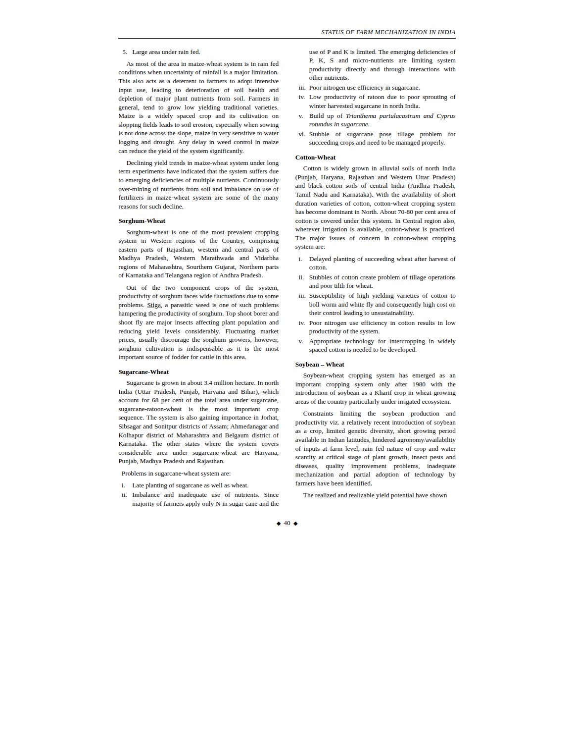STATUS OF FARM MECHANIZATION IN INDIA
5. Large area under rain fed.
As most of the area in maize-wheat system is in rain fed conditions when uncertainty of rainfall is a major limitation. This also acts as a deterrent to farmers to adopt intensive input use, leading to deterioration of soil health and depletion of major plant nutrients from soil. Farmers in general, tend to grow low yielding traditional varieties. Maize is a widely spaced crop and its cultivation on slopping fields leads to soil erosion, especially when sowing is not done across the slope, maize in very sensitive to water logging and drought. Any delay in weed control in maize can reduce the yield of the system significantly.
Declining yield trends in maize-wheat system under long term experiments have indicated that the system suffers due to emerging deficiencies of multiple nutrients. Continuously over-mining of nutrients from soil and imbalance on use of fertilizers in maize-wheat system are some of the many reasons for such decline.
Sorghum-Wheat
Sorghum-wheat is one of the most prevalent cropping system in Western regions of the Country, comprising eastern parts of Rajasthan, western and central parts of Madhya Pradesh, Western Marathwada and Vidarbha regions of Maharashtra, Sourthern Gujarat, Northern parts of Karnataka and Telangana region of Andhra Pradesh.
Out of the two component crops of the system, productivity of sorghum faces wide fluctuations due to some problems. Stiga, a parasitic weed is one of such problems hampering the productivity of sorghum. Top shoot borer and shoot fly are major insects affecting plant population and reducing yield levels considerably. Fluctuating market prices, usually discourage the sorghum growers, however, sorghum cultivation is indispensable as it is the most important source of fodder for cattle in this area.
Sugarcane-Wheat
Sugarcane is grown in about 3.4 million hectare. In north India (Uttar Pradesh, Punjab, Haryana and Bihar), which account for 68 per cent of the total area under sugarcane, sugarcane-ratoon-wheat is the most important crop sequence. The system is also gaining importance in Jorhat, Sibsagar and Sonitpur districts of Assam; Ahmedanagar and Kolhapur district of Maharashtra and Belgaum district of Karnataka. The other states where the system covers considerable area under sugarcane-wheat are Haryana, Punjab, Madhya Pradesh and Rajasthan.
Problems in sugarcane-wheat system are:
i. Late planting of sugarcane as well as wheat.
ii. Imbalance and inadequate use of nutrients. Since majority of farmers apply only N in sugar cane and the use of P and K is limited. The emerging deficiencies of P, K, S and micro-nutrients are limiting system productivity directly and through interactions with other nutrients.
iii. Poor nitrogen use efficiency in sugarcane.
iv. Low productivity of ratoon due to poor sprouting of winter harvested sugarcane in north India.
v. Build up of Trianthema partulacastrum and Cyprus rotundus in sugarcane.
vi. Stubble of sugarcane pose tillage problem for succeeding crops and need to be managed properly.
Cotton-Wheat
Cotton is widely grown in alluvial soils of north India (Punjab, Haryana, Rajasthan and Western Uttar Pradesh) and black cotton soils of central India (Andhra Pradesh, Tamil Nadu and Karnataka). With the availability of short duration varieties of cotton, cotton-wheat cropping system has become dominant in North. About 70-80 per cent area of cotton is covered under this system. In Central region also, wherever irrigation is available, cotton-wheat is practiced. The major issues of concern in cotton-wheat cropping system are:
i. Delayed planting of succeeding wheat after harvest of cotton.
ii. Stubbles of cotton create problem of tillage operations and poor tilth for wheat.
iii. Susceptibility of high yielding varieties of cotton to boll worm and white fly and consequently high cost on their control leading to unsustainability.
iv. Poor nitrogen use efficiency in cotton results in low productivity of the system.
v. Appropriate technology for intercropping in widely spaced cotton is needed to be developed.
Soybean – Wheat
Soybean-wheat cropping system has emerged as an important cropping system only after 1980 with the introduction of soybean as a Kharif crop in wheat growing areas of the country particularly under irrigated ecosystem.
Constraints limiting the soybean production and productivity viz. a relatively recent introduction of soybean as a crop, limited genetic diversity, short growing period available in Indian latitudes, hindered agronomy/availability of inputs at farm level, rain fed nature of crop and water scarcity at critical stage of plant growth, insect pests and diseases, quality improvement problems, inadequate mechanization and partial adoption of technology by farmers have been identified.
The realized and realizable yield potential have shown
◆40◆